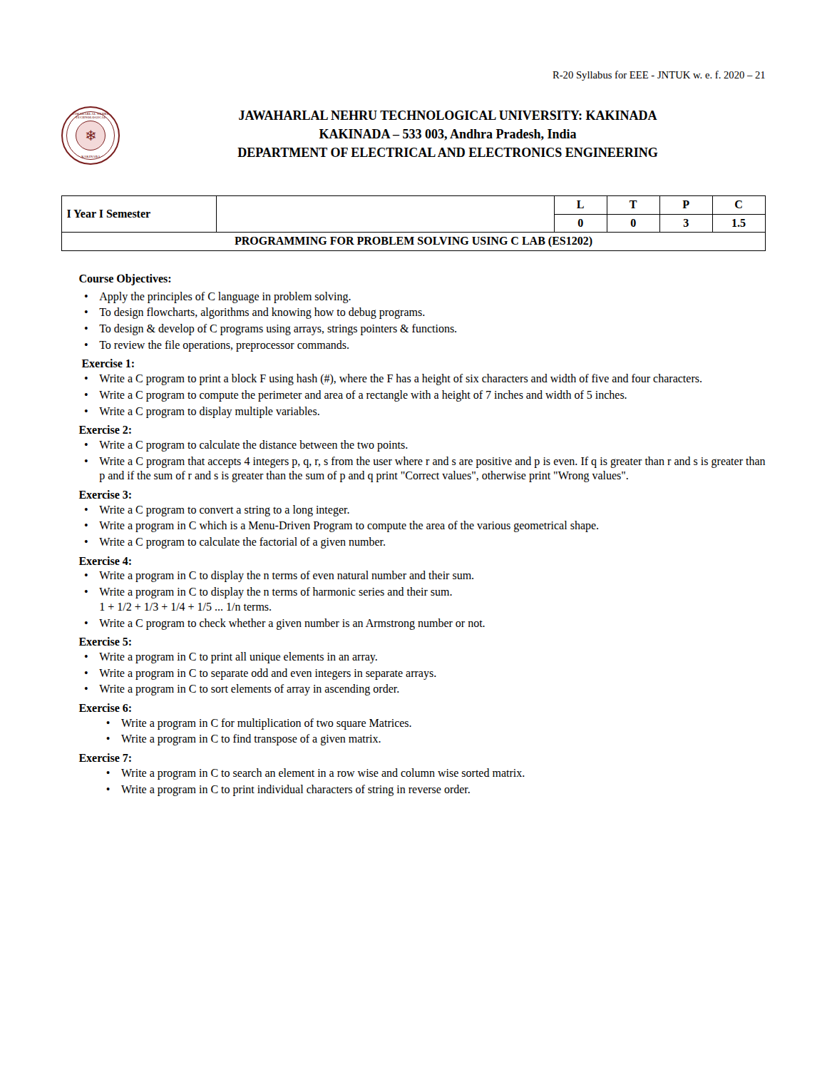R-20 Syllabus for EEE - JNTUK w. e. f. 2020 – 21
❄
JAWAHARLAL NEHRU TECHNOLOGICAL
KAKINADA
JAWAHARLAL NEHRU TECHNOLOGICAL UNIVERSITY: KAKINADA
KAKINADA – 533 003, Andhra Pradesh, India
DEPARTMENT OF ELECTRICAL AND ELECTRONICS ENGINEERING
| I Year I Semester | | L | T | P | C |
| 0 | 0 | 3 | 1.5 |
| PROGRAMMING FOR PROBLEM SOLVING USING C LAB (ES1202) |
Course Objectives:
Apply the principles of C language in problem solving.
To design flowcharts, algorithms and knowing how to debug programs.
To design & develop of C programs using arrays, strings pointers & functions.
To review the file operations, preprocessor commands.
Exercise 1:
Write a C program to print a block F using hash (#), where the F has a height of six characters and width of five and four characters.
Write a C program to compute the perimeter and area of a rectangle with a height of 7 inches and width of 5 inches.
Write a C program to display multiple variables.
Exercise 2:
Write a C program to calculate the distance between the two points.
Write a C program that accepts 4 integers p, q, r, s from the user where r and s are positive and p is even. If q is greater than r and s is greater than p and if the sum of r and s is greater than the sum of p and q print "Correct values", otherwise print "Wrong values".
Exercise 3:
Write a C program to convert a string to a long integer.
Write a program in C which is a Menu-Driven Program to compute the area of the various geometrical shape.
Write a C program to calculate the factorial of a given number.
Exercise 4:
Write a program in C to display the n terms of even natural number and their sum.
Write a program in C to display the n terms of harmonic series and their sum.
1 + 1/2 + 1/3 + 1/4 + 1/5 ... 1/n terms.
Write a C program to check whether a given number is an Armstrong number or not.
Exercise 5:
Write a program in C to print all unique elements in an array.
Write a program in C to separate odd and even integers in separate arrays.
Write a program in C to sort elements of array in ascending order.
Exercise 6:
Write a program in C for multiplication of two square Matrices.
Write a program in C to find transpose of a given matrix.
Exercise 7:
Write a program in C to search an element in a row wise and column wise sorted matrix.
Write a program in C to print individual characters of string in reverse order.